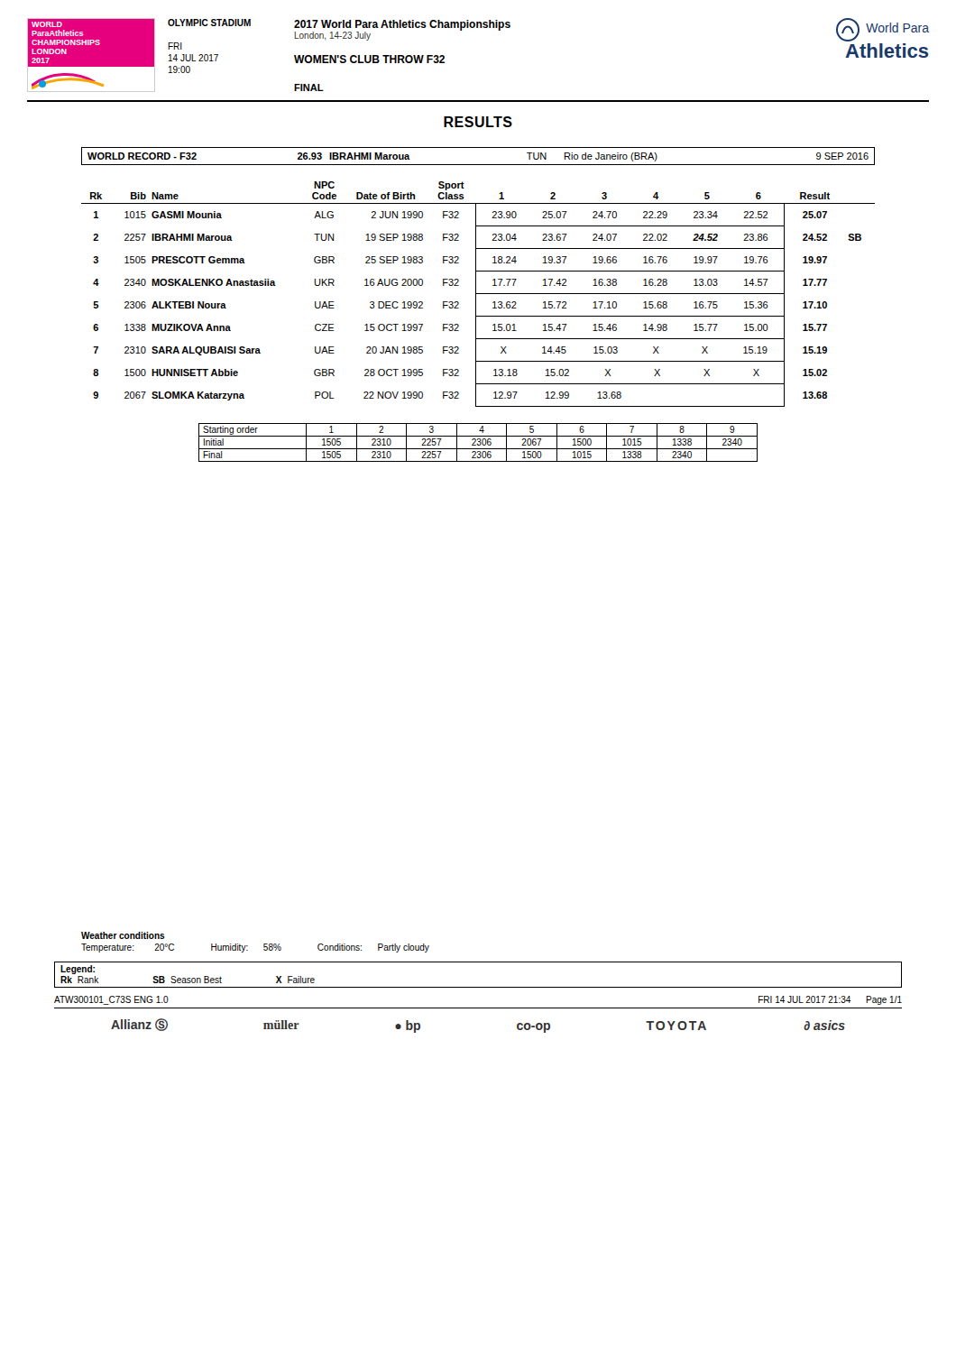WORLD
ParaAthletics
CHAMPIONSHIPS
LONDON
2017
OLYMPIC STADIUM
FRI
14 JUL 2017
19:00
2017 World Para Athletics Championships
London, 14-23 July
WOMEN'S CLUB THROW F32
FINAL
World Para
Athletics
RESULTS
WORLD RECORD - F32
26.93
IBRAHMI Maroua
TUN
Rio de Janeiro (BRA)
9 SEP 2016
| Rk | Bib | Name | NPC Code | Date of Birth | Sport Class | 1 | 2 | 3 | 4 | 5 | 6 | Result | |
| --- | --- | --- | --- | --- | --- | --- | --- | --- | --- | --- | --- | --- | --- |
| 1 | 1015 | GASMI Mounia | ALG | 2 JUN 1990 | F32 | / 23.90 / 25.07 / 24.70 / 22.29 / 23.34 / 22.52 / | 25.07 | |
| 2 | 2257 | IBRAHMI Maroua | TUN | 19 SEP 1988 | F32 | / 23.04 / 23.67 / 24.07 / 22.02 / 24.52 / 23.86 / | 24.52 | SB |
| 3 | 1505 | PRESCOTT Gemma | GBR | 25 SEP 1983 | F32 | / 18.24 / 19.37 / 19.66 / 16.76 / 19.97 / 19.76 / | 19.97 | |
| 4 | 2340 | MOSKALENKO Anastasiia | UKR | 16 AUG 2000 | F32 | / 17.77 / 17.42 / 16.38 / 16.28 / 13.03 / 14.57 / | 17.77 | |
| 5 | 2306 | ALKTEBI Noura | UAE | 3 DEC 1992 | F32 | / 13.62 / 15.72 / 17.10 / 15.68 / 16.75 / 15.36 / | 17.10 | |
| 6 | 1338 | MUZIKOVA Anna | CZE | 15 OCT 1997 | F32 | / 15.01 / 15.47 / 15.46 / 14.98 / 15.77 / 15.00 / | 15.77 | |
| 7 | 2310 | SARA ALQUBAISI Sara | UAE | 20 JAN 1985 | F32 | / X / 14.45 / 15.03 / X / X / 15.19 / | 15.19 | |
| 8 | 1500 | HUNNISETT Abbie | GBR | 28 OCT 1995 | F32 | / 13.18 / 15.02 / X / X / X / X / | 15.02 | |
| 9 | 2067 | SLOMKA Katarzyna | POL | 22 NOV 1990 | F32 | / 12.97 / 12.99 / 13.68 / / / / | 13.68 | |
| Starting order | 1 | 2 | 3 | 4 | 5 | 6 | 7 | 8 | 9 |
| Initial | 1505 | 2310 | 2257 | 2306 | 2067 | 1500 | 1015 | 1338 | 2340 |
| Final | 1505 | 2310 | 2257 | 2306 | 1500 | 1015 | 1338 | 2340 | |
Weather conditions
Temperature: 20°C
Humidity: 58%
Conditions: Partly cloudy
Legend:
Rk Rank SBSeason Best XFailure
ATW300101_C73S ENG 1.0
FRI 14 JUL 2017 21:34 Page 1/1
Allianz Ⓢ
müller
● bp
co-op
TOYOTA
∂ asics